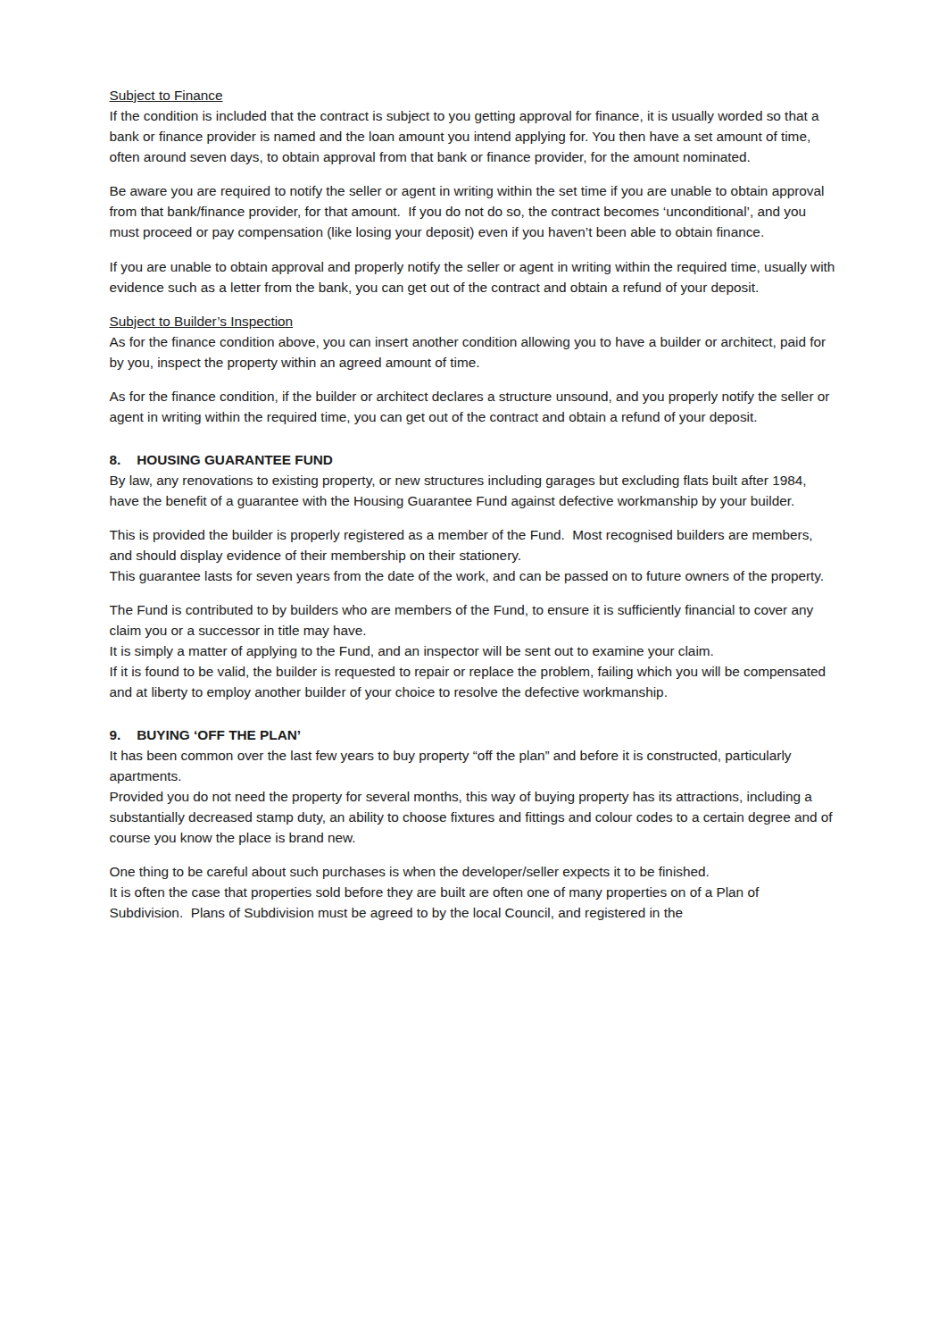Subject to Finance
If the condition is included that the contract is subject to you getting approval for finance, it is usually worded so that a bank or finance provider is named and the loan amount you intend applying for. You then have a set amount of time, often around seven days, to obtain approval from that bank or finance provider, for the amount nominated.
Be aware you are required to notify the seller or agent in writing within the set time if you are unable to obtain approval from that bank/finance provider, for that amount. If you do not do so, the contract becomes ‘unconditional’, and you must proceed or pay compensation (like losing your deposit) even if you haven’t been able to obtain finance.
If you are unable to obtain approval and properly notify the seller or agent in writing within the required time, usually with evidence such as a letter from the bank, you can get out of the contract and obtain a refund of your deposit.
Subject to Builder’s Inspection
As for the finance condition above, you can insert another condition allowing you to have a builder or architect, paid for by you, inspect the property within an agreed amount of time.
As for the finance condition, if the builder or architect declares a structure unsound, and you properly notify the seller or agent in writing within the required time, you can get out of the contract and obtain a refund of your deposit.
8.
Housing Guarantee Fund
By law, any renovations to existing property, or new structures including garages but excluding flats built after 1984, have the benefit of a guarantee with the Housing Guarantee Fund against defective workmanship by your builder.
This is provided the builder is properly registered as a member of the Fund. Most recognised builders are members, and should display evidence of their membership on their stationery.
This guarantee lasts for seven years from the date of the work, and can be passed on to future owners of the property.
The Fund is contributed to by builders who are members of the Fund, to ensure it is sufficiently financial to cover any claim you or a successor in title may have.
It is simply a matter of applying to the Fund, and an inspector will be sent out to examine your claim.
If it is found to be valid, the builder is requested to repair or replace the problem, failing which you will be compensated and at liberty to employ another builder of your choice to resolve the defective workmanship.
9.
Buying ‘Off the Plan’
It has been common over the last few years to buy property “off the plan” and before it is constructed, particularly apartments.
Provided you do not need the property for several months, this way of buying property has its attractions, including a substantially decreased stamp duty, an ability to choose fixtures and fittings and colour codes to a certain degree and of course you know the place is brand new.
One thing to be careful about such purchases is when the developer/seller expects it to be finished.
It is often the case that properties sold before they are built are often one of many properties on of a Plan of Subdivision. Plans of Subdivision must be agreed to by the local Council, and registered in the